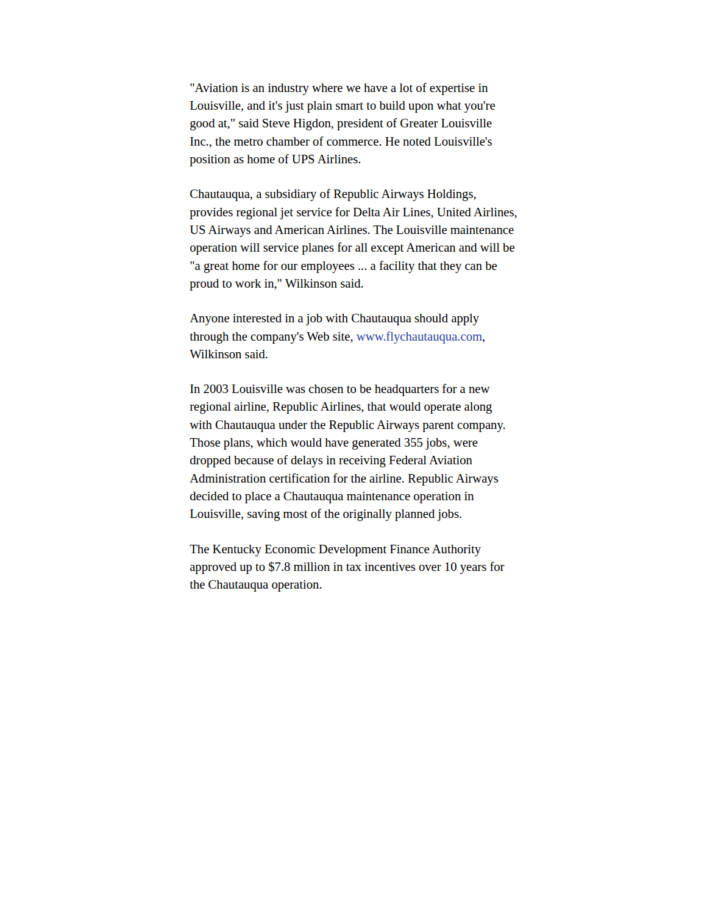"Aviation is an industry where we have a lot of expertise in Louisville, and it's just plain smart to build upon what you're good at," said Steve Higdon, president of Greater Louisville Inc., the metro chamber of commerce. He noted Louisville's position as home of UPS Airlines.
Chautauqua, a subsidiary of Republic Airways Holdings, provides regional jet service for Delta Air Lines, United Airlines, US Airways and American Airlines. The Louisville maintenance operation will service planes for all except American and will be "a great home for our employees ... a facility that they can be proud to work in," Wilkinson said.
Anyone interested in a job with Chautauqua should apply through the company's Web site, www.flychautauqua.com, Wilkinson said.
In 2003 Louisville was chosen to be headquarters for a new regional airline, Republic Airlines, that would operate along with Chautauqua under the Republic Airways parent company. Those plans, which would have generated 355 jobs, were dropped because of delays in receiving Federal Aviation Administration certification for the airline. Republic Airways decided to place a Chautauqua maintenance operation in Louisville, saving most of the originally planned jobs.
The Kentucky Economic Development Finance Authority approved up to $7.8 million in tax incentives over 10 years for the Chautauqua operation.